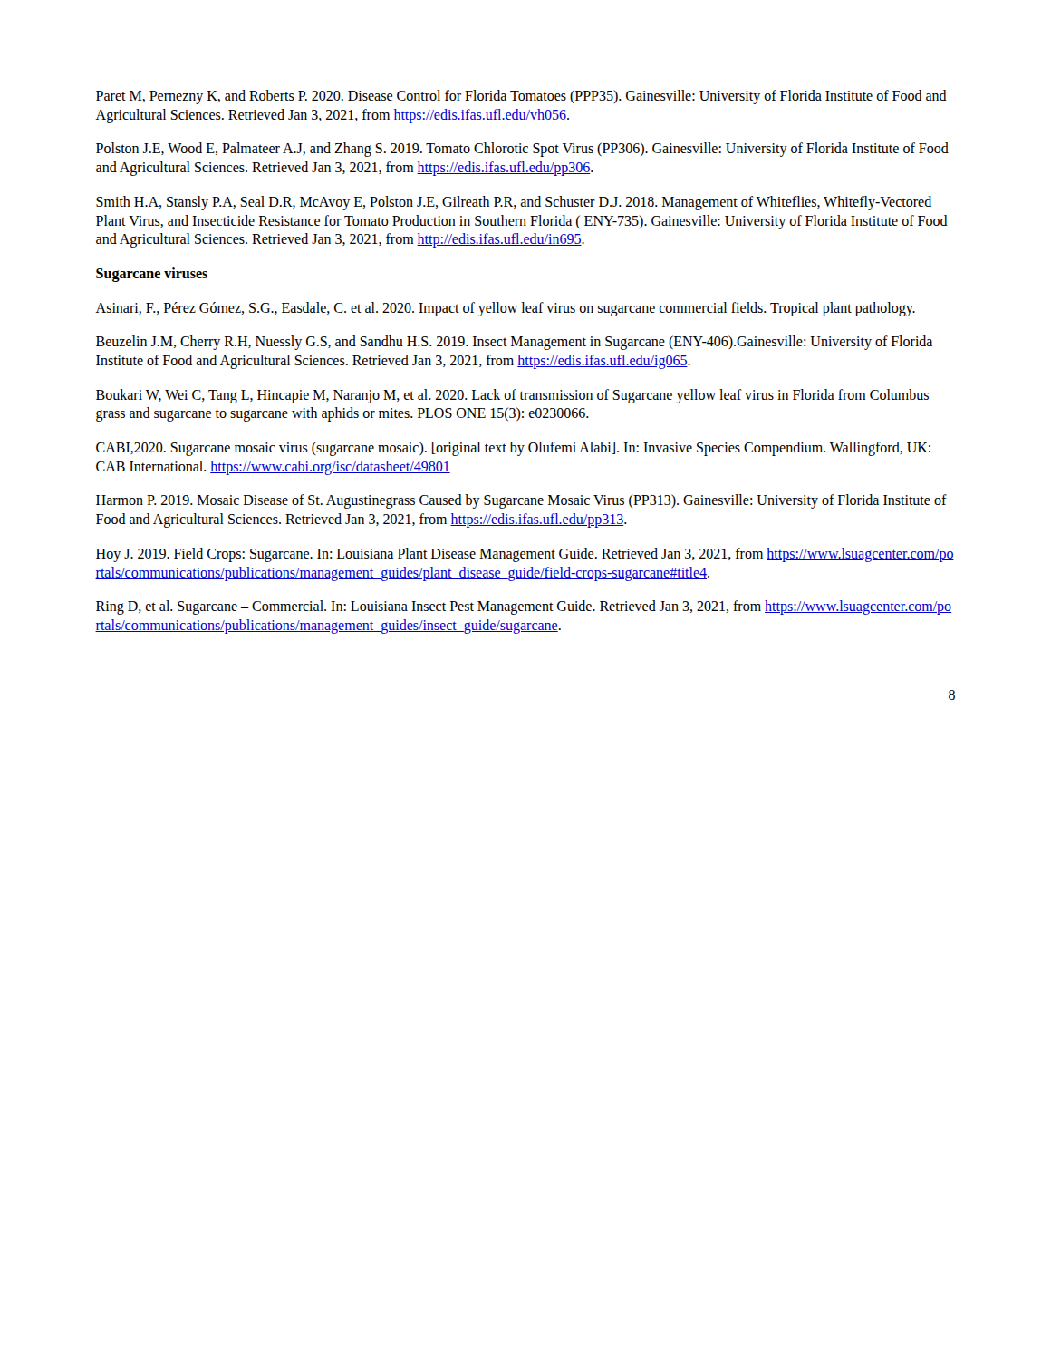Paret M, Pernezny K, and Roberts P. 2020. Disease Control for Florida Tomatoes (PPP35). Gainesville: University of Florida Institute of Food and Agricultural Sciences. Retrieved Jan 3, 2021, from https://edis.ifas.ufl.edu/vh056.
Polston J.E, Wood E, Palmateer A.J, and Zhang S. 2019. Tomato Chlorotic Spot Virus (PP306). Gainesville: University of Florida Institute of Food and Agricultural Sciences. Retrieved Jan 3, 2021, from https://edis.ifas.ufl.edu/pp306.
Smith H.A, Stansly P.A, Seal D.R, McAvoy E, Polston J.E, Gilreath P.R, and Schuster D.J. 2018. Management of Whiteflies, Whitefly-Vectored Plant Virus, and Insecticide Resistance for Tomato Production in Southern Florida ( ENY-735). Gainesville: University of Florida Institute of Food and Agricultural Sciences. Retrieved Jan 3, 2021, from http://edis.ifas.ufl.edu/in695.
Sugarcane viruses
Asinari, F., Pérez Gómez, S.G., Easdale, C. et al. 2020. Impact of yellow leaf virus on sugarcane commercial fields. Tropical plant pathology.
Beuzelin J.M, Cherry R.H, Nuessly G.S, and Sandhu H.S. 2019. Insect Management in Sugarcane (ENY-406).Gainesville: University of Florida Institute of Food and Agricultural Sciences. Retrieved Jan 3, 2021, from https://edis.ifas.ufl.edu/ig065.
Boukari W, Wei C, Tang L, Hincapie M, Naranjo M, et al. 2020. Lack of transmission of Sugarcane yellow leaf virus in Florida from Columbus grass and sugarcane to sugarcane with aphids or mites. PLOS ONE 15(3): e0230066.
CABI,2020. Sugarcane mosaic virus (sugarcane mosaic). [original text by Olufemi Alabi]. In: Invasive Species Compendium. Wallingford, UK: CAB International. https://www.cabi.org/isc/datasheet/49801
Harmon P. 2019. Mosaic Disease of St. Augustinegrass Caused by Sugarcane Mosaic Virus (PP313). Gainesville: University of Florida Institute of Food and Agricultural Sciences. Retrieved Jan 3, 2021, from https://edis.ifas.ufl.edu/pp313.
Hoy J. 2019. Field Crops: Sugarcane. In: Louisiana Plant Disease Management Guide. Retrieved Jan 3, 2021, from https://www.lsuagcenter.com/portals/communications/publications/management_guides/plant_disease_guide/field-crops-sugarcane#title4.
Ring D, et al. Sugarcane – Commercial. In: Louisiana Insect Pest Management Guide. Retrieved Jan 3, 2021, from https://www.lsuagcenter.com/portals/communications/publications/management_guides/insect_guide/sugarcane.
8